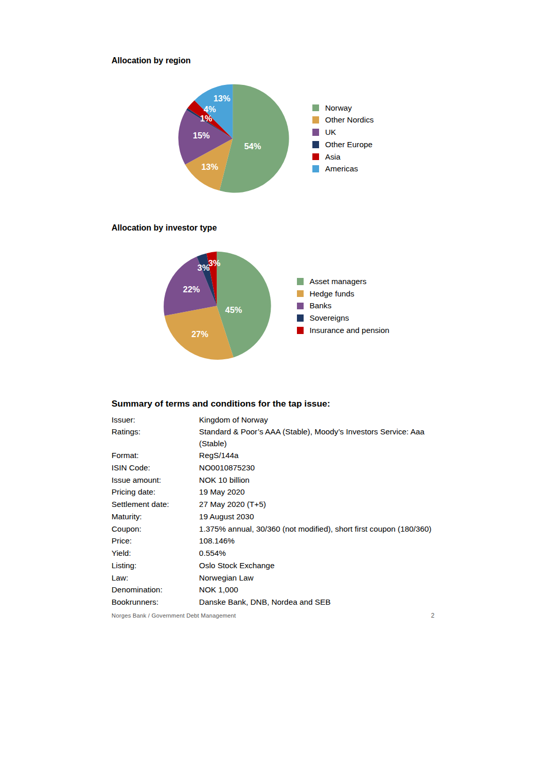Allocation by region
54% 13% 15% 1% 4% 13%
Norway
Other Nordics
UK
Other Europe
Asia
Americas
Allocation by investor type
45% 27% 22% 3% 3%
Asset managers
Hedge funds
Banks
Sovereigns
Insurance and pension
Summary of terms and conditions for the tap issue:
| Issuer: | Kingdom of Norway |
| Ratings: | Standard & Poor’s AAA (Stable), Moody’s Investors Service: Aaa (Stable) |
| Format: | RegS/144a |
| ISIN Code: | NO0010875230 |
| Issue amount: | NOK 10 billion |
| Pricing date: | 19 May 2020 |
| Settlement date: | 27 May 2020 (T+5) |
| Maturity: | 19 August 2030 |
| Coupon: | 1.375% annual, 30/360 (not modified), short first coupon (180/360) |
| Price: | 108.146% |
| Yield: | 0.554% |
| Listing: | Oslo Stock Exchange |
| Law: | Norwegian Law |
| Denomination: | NOK 1,000 |
| Bookrunners: | Danske Bank, DNB, Nordea and SEB |
Norges Bank / Government Debt Management 2